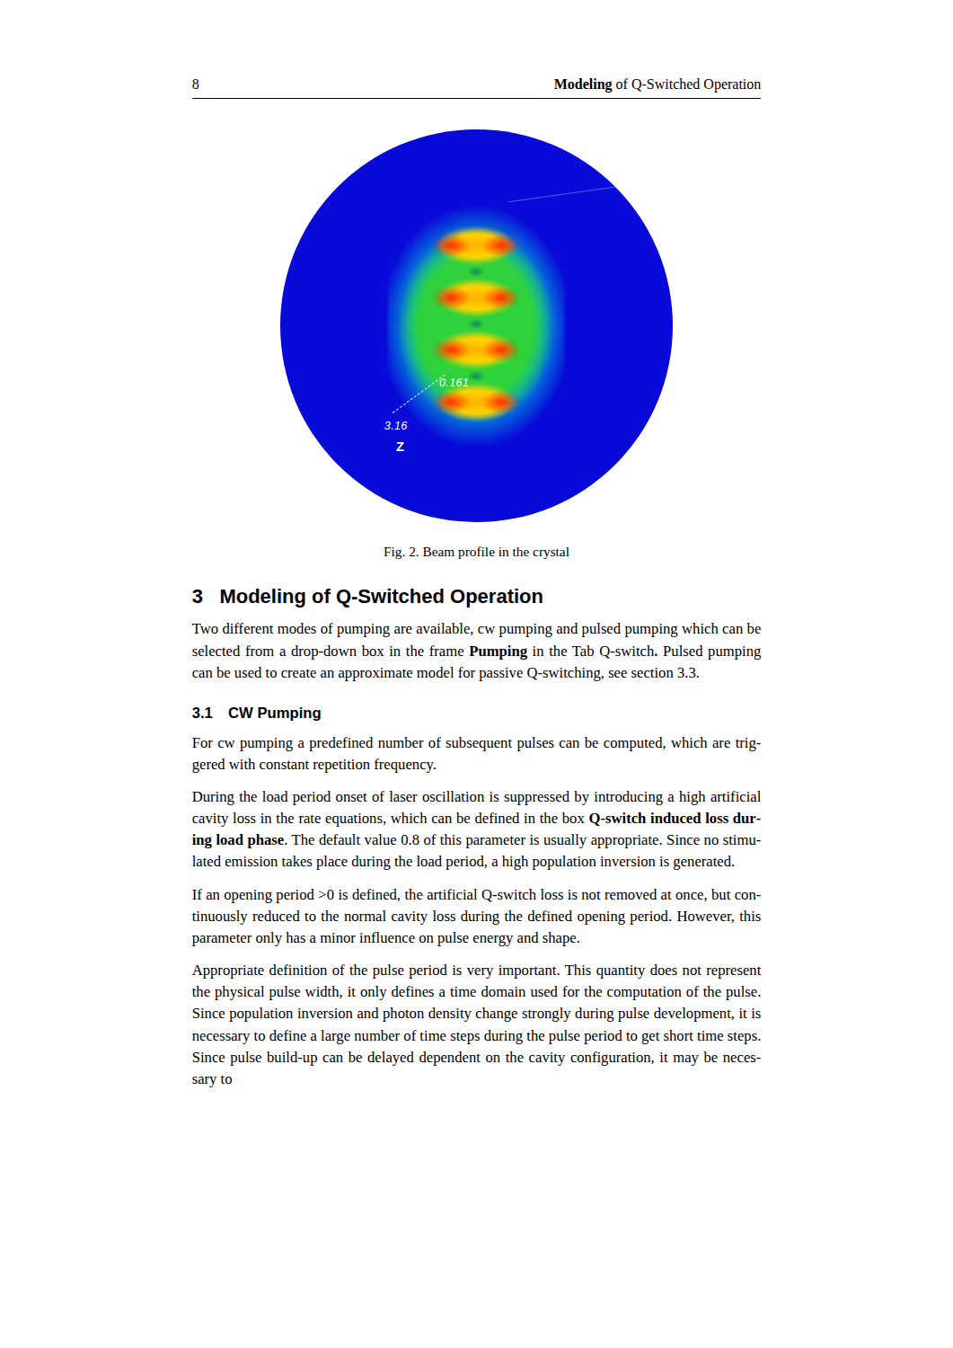8 Modeling of Q-Switched Operation
0.161
3.16
Z
Fig. 2. Beam profile in the crystal
3 Modeling of Q-Switched Operation
Two different modes of pumping are available, cw pumping and pulsed pumping which can be selected from a drop-down box in the frame Pumping in the Tab Q-switch. Pulsed pumping can be used to create an approximate model for passive Q-switching, see section 3.3.
3.1 CW Pumping
For cw pumping a predefined number of subsequent pulses can be computed, which are triggered with constant repetition frequency.
During the load period onset of laser oscillation is suppressed by introducing a high artificial cavity loss in the rate equations, which can be defined in the box Q-switch induced loss during load phase. The default value 0.8 of this parameter is usually appropriate. Since no stimulated emission takes place during the load period, a high population inversion is generated.
If an opening period >0 is defined, the artificial Q-switch loss is not removed at once, but continuously reduced to the normal cavity loss during the defined opening period. However, this parameter only has a minor influence on pulse energy and shape.
Appropriate definition of the pulse period is very important. This quantity does not represent the physical pulse width, it only defines a time domain used for the computation of the pulse. Since population inversion and photon density change strongly during pulse development, it is necessary to define a large number of time steps during the pulse period to get short time steps. Since pulse build-up can be delayed dependent on the cavity configuration, it may be necessary to